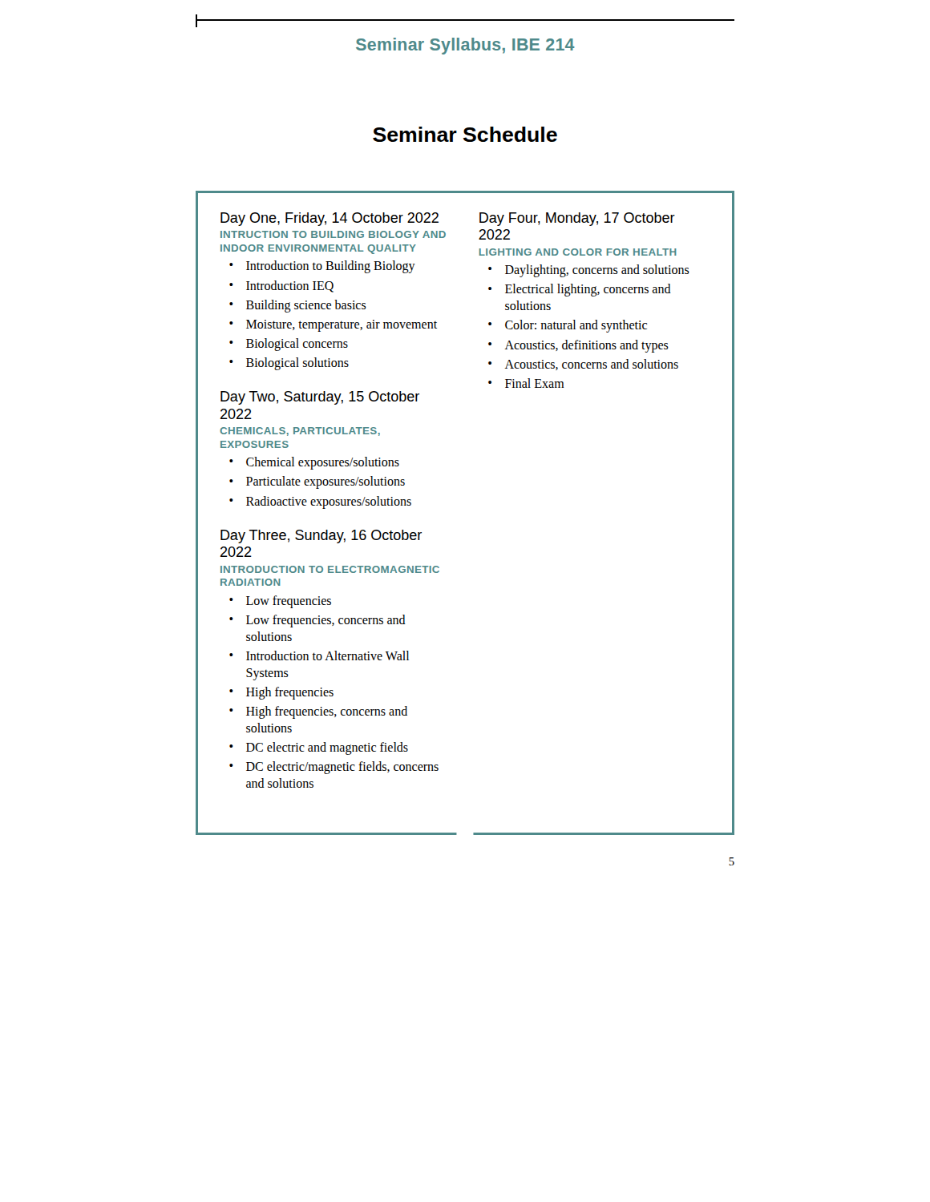Seminar Syllabus, IBE 214
Seminar Schedule
Day One, Friday, 14 October 2022
Intruction to Building Biology and Indoor Environmental Quality
Introduction to Building Biology
Introduction IEQ
Building science basics
Moisture, temperature, air movement
Biological concerns
Biological solutions
Day Two, Saturday, 15 October 2022
Chemicals, Particulates, Exposures
Chemical exposures/solutions
Particulate exposures/solutions
Radioactive exposures/solutions
Day Three, Sunday, 16 October 2022
Introduction to Electromagnetic Radiation
Low frequencies
Low frequencies, concerns and solutions
Introduction to Alternative Wall Systems
High frequencies
High frequencies, concerns and solutions
DC electric and magnetic fields
DC electric/magnetic fields, concerns and solutions
Day Four, Monday, 17 October 2022
Lighting and Color for Health
Daylighting, concerns and solutions
Electrical lighting, concerns and solutions
Color: natural and synthetic
Acoustics, definitions and types
Acoustics, concerns and solutions
Final Exam
5